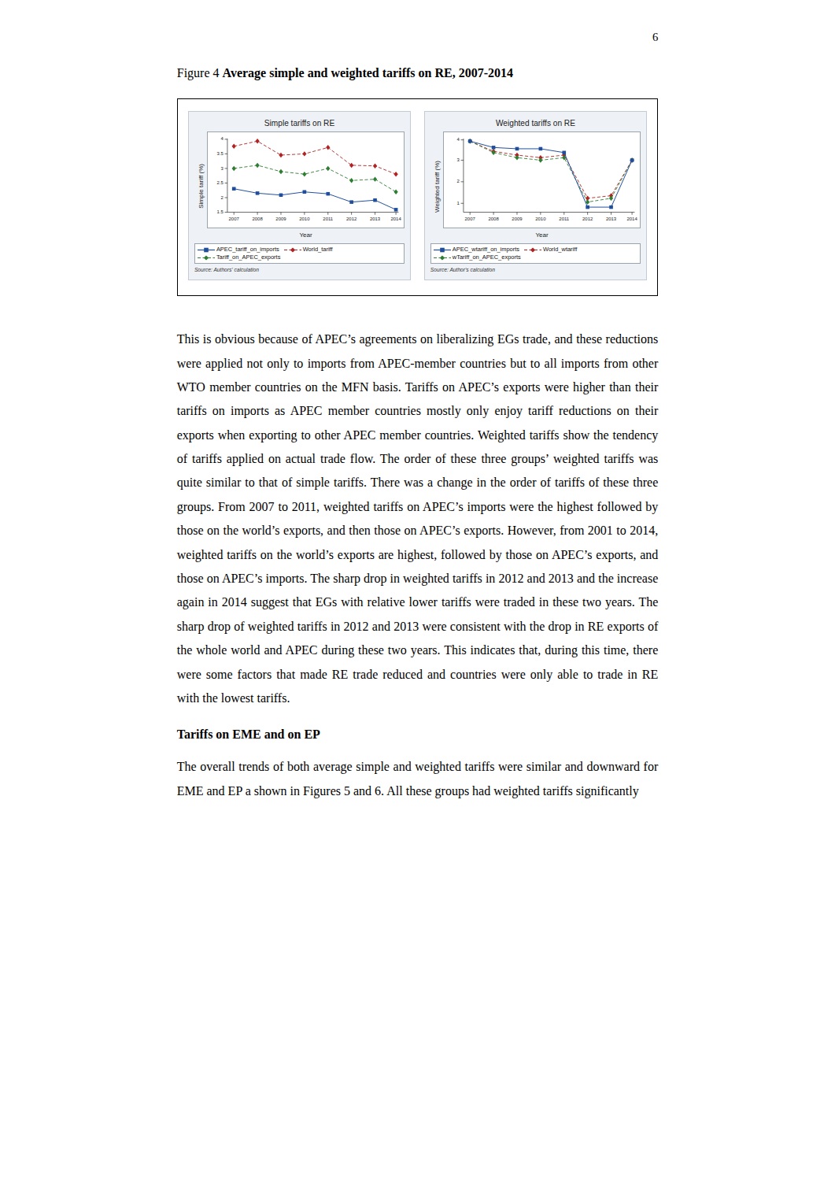6
Figure 4 Average simple and weighted tariffs on RE, 2007-2014
Simple tariffs on RE
Simple tariff (%)
1.5 2 2.5 3 3.5 4 2007 2008 2009 2010 2011 2012 2013 2014
Year
APEC_tariff_on_imports World_tariff
Tariff_on_APEC_exports
Source: Authors' calculation
Weighted tariffs on RE
Weighted tariff (%)
1 2 3 4 2007 2008 2009 2010 2011 2012 2013 2014
Year
APEC_wtariff_on_imports World_wtariff
wTariff_on_APEC_exports
Source: Author's calculation
This is obvious because of APEC’s agreements on liberalizing EGs trade, and these reductions were applied not only to imports from APEC-member countries but to all imports from other WTO member countries on the MFN basis. Tariffs on APEC’s exports were higher than their tariffs on imports as APEC member countries mostly only enjoy tariff reductions on their exports when exporting to other APEC member countries. Weighted tariffs show the tendency of tariffs applied on actual trade flow. The order of these three groups’ weighted tariffs was quite similar to that of simple tariffs. There was a change in the order of tariffs of these three groups. From 2007 to 2011, weighted tariffs on APEC’s imports were the highest followed by those on the world’s exports, and then those on APEC’s exports. However, from 2001 to 2014, weighted tariffs on the world’s exports are highest, followed by those on APEC’s exports, and those on APEC’s imports. The sharp drop in weighted tariffs in 2012 and 2013 and the increase again in 2014 suggest that EGs with relative lower tariffs were traded in these two years. The sharp drop of weighted tariffs in 2012 and 2013 were consistent with the drop in RE exports of the whole world and APEC during these two years. This indicates that, during this time, there were some factors that made RE trade reduced and countries were only able to trade in RE with the lowest tariffs.
Tariffs on EME and on EP
The overall trends of both average simple and weighted tariffs were similar and downward for EME and EP a shown in Figures 5 and 6. All these groups had weighted tariffs significantly